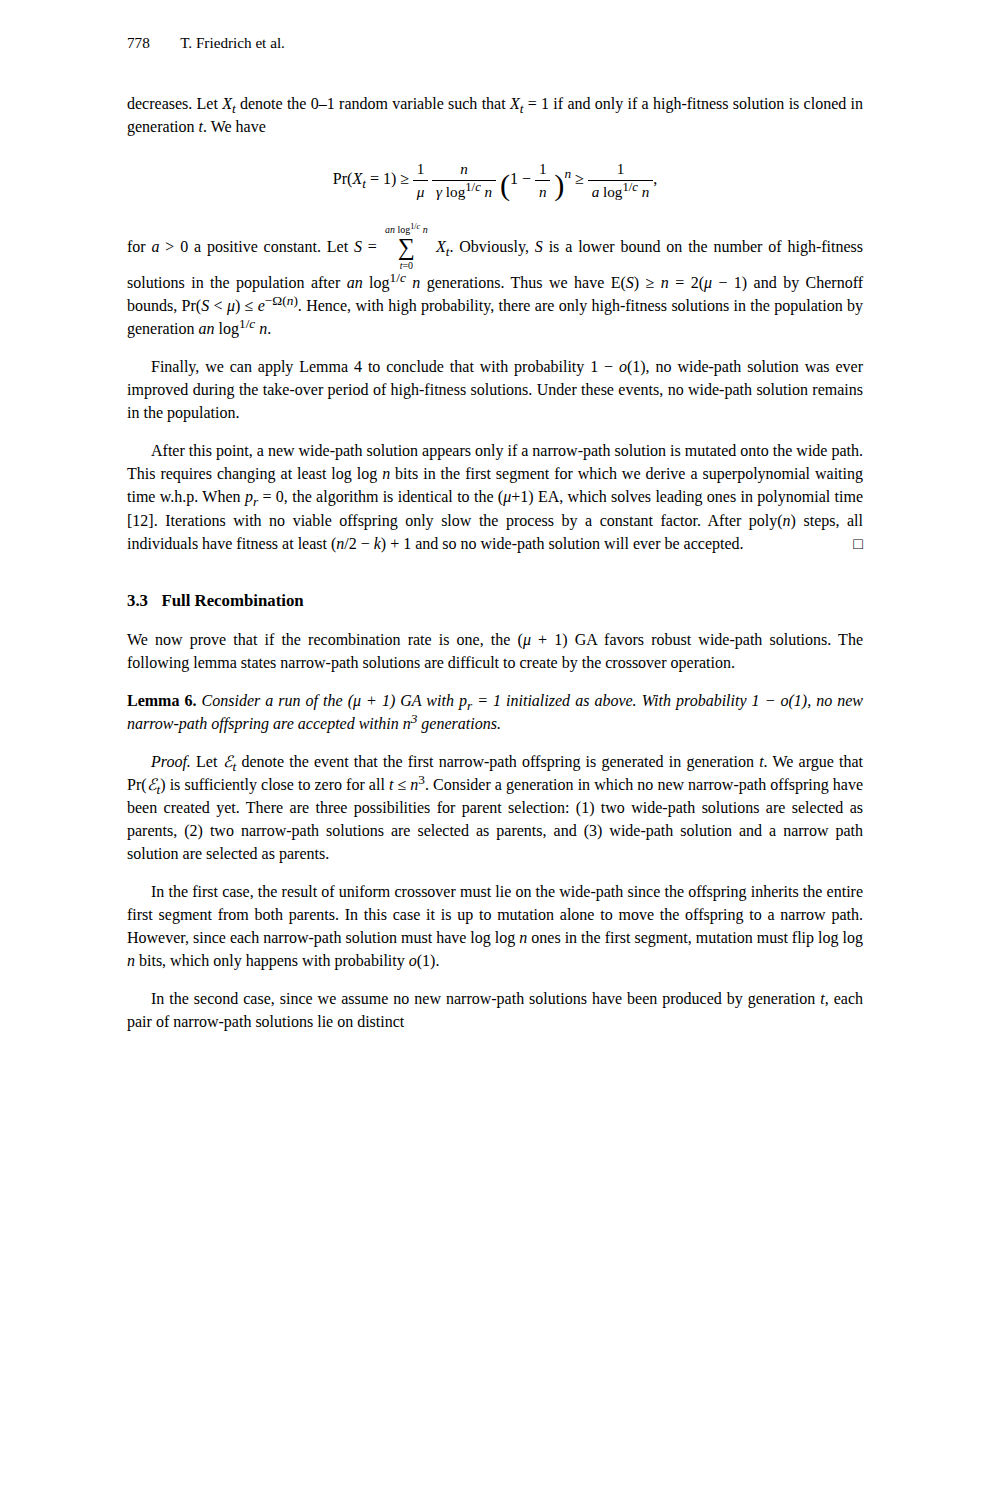778 T. Friedrich et al.
decreases. Let Xt denote the 0–1 random variable such that Xt = 1 if and only if a high-fitness solution is cloned in generation t. We have
Pr(Xt = 1) ≥ 1 μ nγ log1/c n (1 − 1 n )n ≥ 1 a log1/c n,
for a > 0 a positive constant. Let S = an log1/c n∑t=0 Xt. Obviously, S is a lower bound on the number of high-fitness solutions in the population after an log1/c n generations. Thus we have E(S) ≥ n = 2(μ − 1) and by Chernoff bounds, Pr(S < μ) ≤ e−Ω(n). Hence, with high probability, there are only high-fitness solutions in the population by generation an log1/c n.
Finally, we can apply Lemma 4 to conclude that with probability 1 − o(1), no wide-path solution was ever improved during the take-over period of high-fitness solutions. Under these events, no wide-path solution remains in the population.
After this point, a new wide-path solution appears only if a narrow-path solution is mutated onto the wide path. This requires changing at least log log n bits in the first segment for which we derive a superpolynomial waiting time w.h.p. When pr = 0, the algorithm is identical to the (μ+1) EA, which solves leading ones in polynomial time [12]. Iterations with no viable offspring only slow the process by a constant factor. After poly(n) steps, all individuals have fitness at least (n/2 − k) + 1 and so no wide-path solution will ever be accepted.□
3.3 Full Recombination
We now prove that if the recombination rate is one, the (μ + 1) GA favors robust wide-path solutions. The following lemma states narrow-path solutions are difficult to create by the crossover operation.
Lemma 6. Consider a run of the (μ + 1) GA with pr = 1 initialized as above. With probability 1 − o(1), no new narrow-path offspring are accepted within n3 generations.
Proof. Let ℰt denote the event that the first narrow-path offspring is generated in generation t. We argue that Pr(ℰt) is sufficiently close to zero for all t ≤ n3. Consider a generation in which no new narrow-path offspring have been created yet. There are three possibilities for parent selection: (1) two wide-path solutions are selected as parents, (2) two narrow-path solutions are selected as parents, and (3) wide-path solution and a narrow path solution are selected as parents.
In the first case, the result of uniform crossover must lie on the wide-path since the offspring inherits the entire first segment from both parents. In this case it is up to mutation alone to move the offspring to a narrow path. However, since each narrow-path solution must have log log n ones in the first segment, mutation must flip log log n bits, which only happens with probability o(1).
In the second case, since we assume no new narrow-path solutions have been produced by generation t, each pair of narrow-path solutions lie on distinct